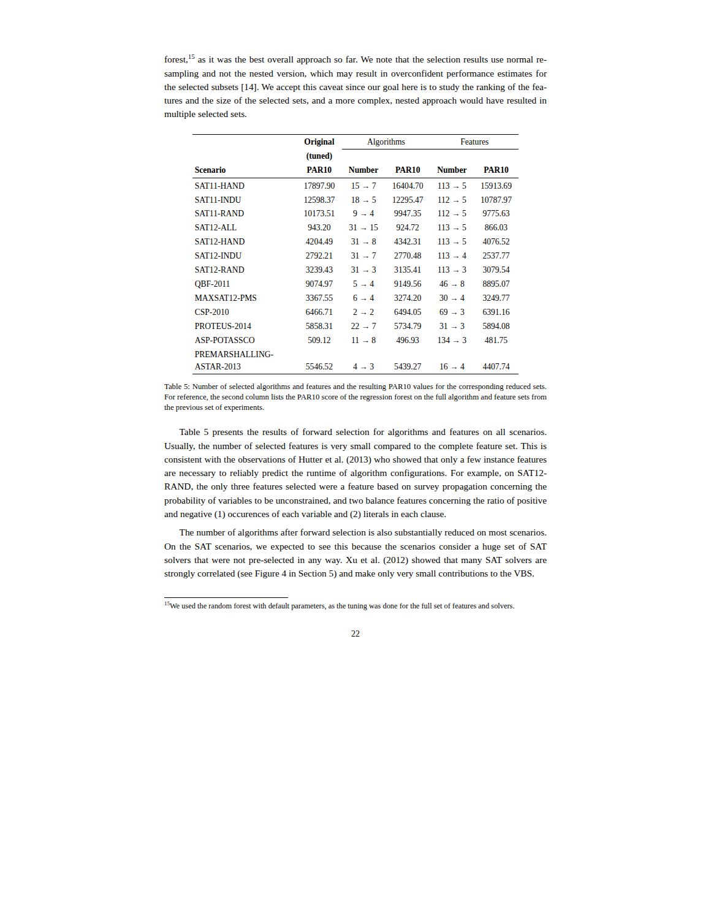forest,15 as it was the best overall approach so far. We note that the selection results use normal resampling and not the nested version, which may result in overconfident performance estimates for the selected subsets [14]. We accept this caveat since our goal here is to study the ranking of the features and the size of the selected sets, and a more complex, nested approach would have resulted in multiple selected sets.
| | Original | Algorithms | Features |
| --- | --- | --- | --- |
| | (tuned) | | | | |
| Scenario | PAR10 | Number | PAR10 | Number | PAR10 |
| SAT11-HAND | 17897.90 | 15 → 7 | 16404.70 | 113 → 5 | 15913.69 |
| SAT11-INDU | 12598.37 | 18 → 5 | 12295.47 | 112 → 5 | 10787.97 |
| SAT11-RAND | 10173.51 | 9 → 4 | 9947.35 | 112 → 5 | 9775.63 |
| SAT12-ALL | 943.20 | 31 → 15 | 924.72 | 113 → 5 | 866.03 |
| SAT12-HAND | 4204.49 | 31 → 8 | 4342.31 | 113 → 5 | 4076.52 |
| SAT12-INDU | 2792.21 | 31 → 7 | 2770.48 | 113 → 4 | 2537.77 |
| SAT12-RAND | 3239.43 | 31 → 3 | 3135.41 | 113 → 3 | 3079.54 |
| QBF-2011 | 9074.97 | 5 → 4 | 9149.56 | 46 → 8 | 8895.07 |
| MAXSAT12-PMS | 3367.55 | 6 → 4 | 3274.20 | 30 → 4 | 3249.77 |
| CSP-2010 | 6466.71 | 2 → 2 | 6494.05 | 69 → 3 | 6391.16 |
| PROTEUS-2014 | 5858.31 | 22 → 7 | 5734.79 | 31 → 3 | 5894.08 |
| ASP-POTASSCO | 509.12 | 11 → 8 | 496.93 | 134 → 3 | 481.75 |
| PREMARSHALLING- ASTAR-2013 | 5546.52 | 4 → 3 | 5439.27 | 16 → 4 | 4407.74 |
Table 5: Number of selected algorithms and features and the resulting PAR10 values for the corresponding reduced sets. For reference, the second column lists the PAR10 score of the regression forest on the full algorithm and feature sets from the previous set of experiments.
Table 5 presents the results of forward selection for algorithms and features on all scenarios. Usually, the number of selected features is very small compared to the complete feature set. This is consistent with the observations of Hutter et al. (2013) who showed that only a few instance features are necessary to reliably predict the runtime of algorithm configurations. For example, on SAT12-RAND, the only three features selected were a feature based on survey propagation concerning the probability of variables to be unconstrained, and two balance features concerning the ratio of positive and negative (1) occurences of each variable and (2) literals in each clause.
The number of algorithms after forward selection is also substantially reduced on most scenarios. On the SAT scenarios, we expected to see this because the scenarios consider a huge set of SAT solvers that were not pre-selected in any way. Xu et al. (2012) showed that many SAT solvers are strongly correlated (see Figure 4 in Section 5) and make only very small contributions to the VBS.
15We used the random forest with default parameters, as the tuning was done for the full set of features and solvers.
22